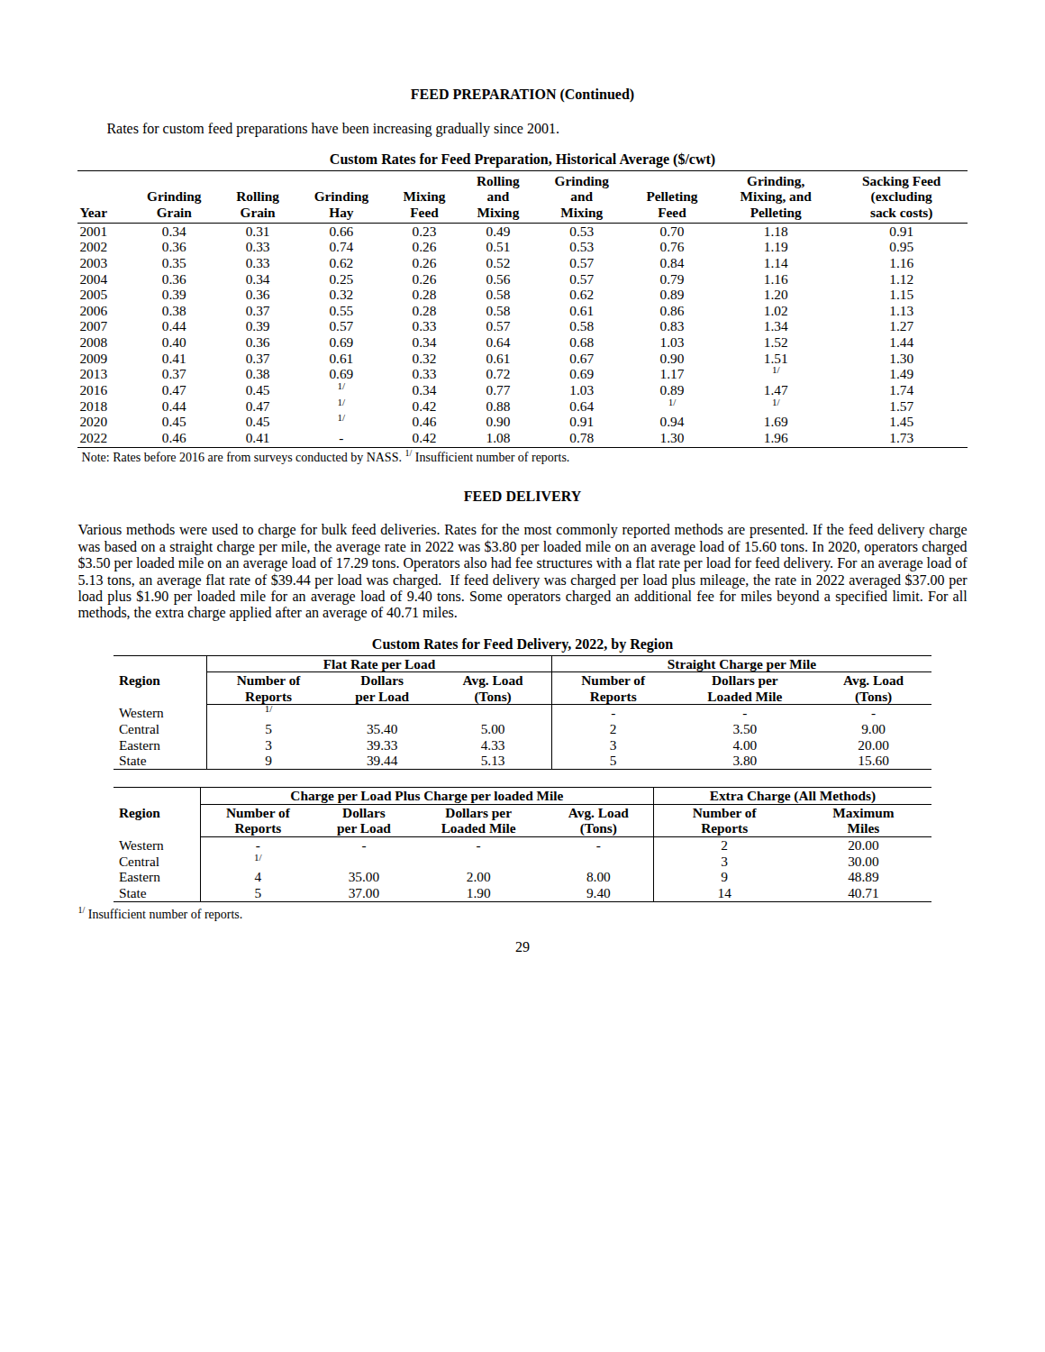FEED PREPARATION (Continued)
Rates for custom feed preparations have been increasing gradually since 2001.
Custom Rates for Feed Preparation, Historical Average ($/cwt)
| | | | | | Rolling | Grinding | | Grinding, | Sacking Feed |
| --- | --- | --- | --- | --- | --- | --- | --- | --- | --- |
| | Grinding | Rolling | Grinding | Mixing | and | and | Pelleting | Mixing, and | (excluding |
| Year | Grain | Grain | Hay | Feed | Mixing | Mixing | Feed | Pelleting | sack costs) |
| 2001 | 0.34 | 0.31 | 0.66 | 0.23 | 0.49 | 0.53 | 0.70 | 1.18 | 0.91 |
| 2002 | 0.36 | 0.33 | 0.74 | 0.26 | 0.51 | 0.53 | 0.76 | 1.19 | 0.95 |
| 2003 | 0.35 | 0.33 | 0.62 | 0.26 | 0.52 | 0.57 | 0.84 | 1.14 | 1.16 |
| 2004 | 0.36 | 0.34 | 0.25 | 0.26 | 0.56 | 0.57 | 0.79 | 1.16 | 1.12 |
| 2005 | 0.39 | 0.36 | 0.32 | 0.28 | 0.58 | 0.62 | 0.89 | 1.20 | 1.15 |
| 2006 | 0.38 | 0.37 | 0.55 | 0.28 | 0.58 | 0.61 | 0.86 | 1.02 | 1.13 |
| 2007 | 0.44 | 0.39 | 0.57 | 0.33 | 0.57 | 0.58 | 0.83 | 1.34 | 1.27 |
| 2008 | 0.40 | 0.36 | 0.69 | 0.34 | 0.64 | 0.68 | 1.03 | 1.52 | 1.44 |
| 2009 | 0.41 | 0.37 | 0.61 | 0.32 | 0.61 | 0.67 | 0.90 | 1.51 | 1.30 |
| 2013 | 0.37 | 0.38 | 0.69 | 0.33 | 0.72 | 0.69 | 1.17 | 1/ | 1.49 |
| 2016 | 0.47 | 0.45 | 1/ | 0.34 | 0.77 | 1.03 | 0.89 | 1.47 | 1.74 |
| 2018 | 0.44 | 0.47 | 1/ | 0.42 | 0.88 | 0.64 | 1/ | 1/ | 1.57 |
| 2020 | 0.45 | 0.45 | 1/ | 0.46 | 0.90 | 0.91 | 0.94 | 1.69 | 1.45 |
| 2022 | 0.46 | 0.41 | - | 0.42 | 1.08 | 0.78 | 1.30 | 1.96 | 1.73 |
Note: Rates before 2016 are from surveys conducted by NASS. 1/ Insufficient number of reports.
FEED DELIVERY
Various methods were used to charge for bulk feed deliveries. Rates for the most commonly reported methods are presented. If the feed delivery charge was based on a straight charge per mile, the average rate in 2022 was $3.80 per loaded mile on an average load of 15.60 tons. In 2020, operators charged $3.50 per loaded mile on an average load of 17.29 tons. Operators also had fee structures with a flat rate per load for feed delivery. For an average load of 5.13 tons, an average flat rate of $39.44 per load was charged. If feed delivery was charged per load plus mileage, the rate in 2022 averaged $37.00 per load plus $1.90 per loaded mile for an average load of 9.40 tons. Some operators charged an additional fee for miles beyond a specified limit. For all methods, the extra charge applied after an average of 40.71 miles.
Custom Rates for Feed Delivery, 2022, by Region
| Region | Flat Rate per Load | Straight Charge per Mile |
| --- | --- | --- |
| Number of | Dollars | Avg. Load | Number of | Dollars per | Avg. Load |
| Reports | per Load | (Tons) | Reports | Loaded Mile | (Tons) |
| Western | 1/ | | | - | - | - |
| Central | 5 | 35.40 | 5.00 | 2 | 3.50 | 9.00 |
| Eastern | 3 | 39.33 | 4.33 | 3 | 4.00 | 20.00 |
| State | 9 | 39.44 | 5.13 | 5 | 3.80 | 15.60 |
| Region | Charge per Load Plus Charge per loaded Mile | Extra Charge (All Methods) |
| --- | --- | --- |
| Number of | Dollars | Dollars per | Avg. Load | Number of | Maximum |
| Reports | per Load | Loaded Mile | (Tons) | Reports | Miles |
| Western | - | - | - | - | 2 | 20.00 |
| Central | 1/ | | | | 3 | 30.00 |
| Eastern | 4 | 35.00 | 2.00 | 8.00 | 9 | 48.89 |
| State | 5 | 37.00 | 1.90 | 9.40 | 14 | 40.71 |
1/ Insufficient number of reports.
29